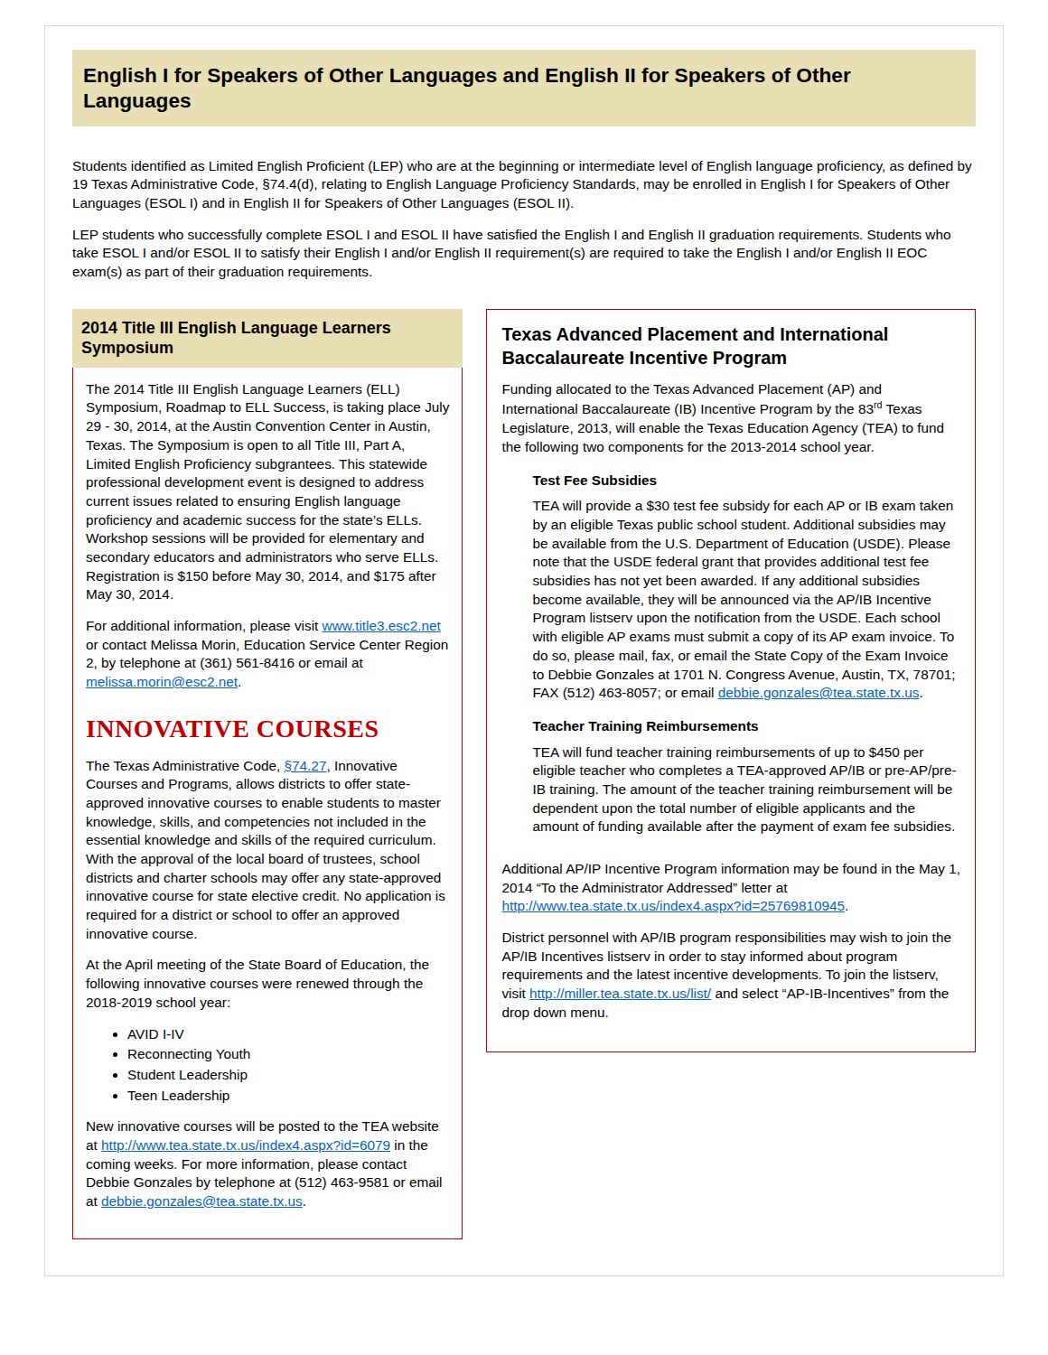English I for Speakers of Other Languages and English II for Speakers of Other Languages
Students identified as Limited English Proficient (LEP) who are at the beginning or intermediate level of English language proficiency, as defined by 19 Texas Administrative Code, §74.4(d), relating to English Language Proficiency Standards, may be enrolled in English I for Speakers of Other Languages (ESOL I) and in English II for Speakers of Other Languages (ESOL II).
LEP students who successfully complete ESOL I and ESOL II have satisfied the English I and English II graduation requirements. Students who take ESOL I and/or ESOL II to satisfy their English I and/or English II requirement(s) are required to take the English I and/or English II EOC exam(s) as part of their graduation requirements.
2014 Title III English Language Learners Symposium
The 2014 Title III English Language Learners (ELL) Symposium, Roadmap to ELL Success, is taking place July 29 - 30, 2014, at the Austin Convention Center in Austin, Texas. The Symposium is open to all Title III, Part A, Limited English Proficiency subgrantees. This statewide professional development event is designed to address current issues related to ensuring English language proficiency and academic success for the state’s ELLs. Workshop sessions will be provided for elementary and secondary educators and administrators who serve ELLs. Registration is $150 before May 30, 2014, and $175 after May 30, 2014.
For additional information, please visit www.title3.esc2.net or contact Melissa Morin, Education Service Center Region 2, by telephone at (361) 561-8416 or email at melissa.morin@esc2.net.
INNOVATIVE COURSES
The Texas Administrative Code, §74.27, Innovative Courses and Programs, allows districts to offer state-approved innovative courses to enable students to master knowledge, skills, and competencies not included in the essential knowledge and skills of the required curriculum. With the approval of the local board of trustees, school districts and charter schools may offer any state-approved innovative course for state elective credit. No application is required for a district or school to offer an approved innovative course.
At the April meeting of the State Board of Education, the following innovative courses were renewed through the 2018-2019 school year:
AVID I-IV
Reconnecting Youth
Student Leadership
Teen Leadership
New innovative courses will be posted to the TEA website at http://www.tea.state.tx.us/index4.aspx?id=6079 in the coming weeks. For more information, please contact Debbie Gonzales by telephone at (512) 463-9581 or email at debbie.gonzales@tea.state.tx.us.
Texas Advanced Placement and International Baccalaureate Incentive Program
Funding allocated to the Texas Advanced Placement (AP) and International Baccalaureate (IB) Incentive Program by the 83rd Texas Legislature, 2013, will enable the Texas Education Agency (TEA) to fund the following two components for the 2013-2014 school year.
Test Fee Subsidies
TEA will provide a $30 test fee subsidy for each AP or IB exam taken by an eligible Texas public school student. Additional subsidies may be available from the U.S. Department of Education (USDE). Please note that the USDE federal grant that provides additional test fee subsidies has not yet been awarded. If any additional subsidies become available, they will be announced via the AP/IB Incentive Program listserv upon the notification from the USDE. Each school with eligible AP exams must submit a copy of its AP exam invoice. To do so, please mail, fax, or email the State Copy of the Exam Invoice to Debbie Gonzales at 1701 N. Congress Avenue, Austin, TX, 78701; FAX (512) 463-8057; or email debbie.gonzales@tea.state.tx.us.
Teacher Training Reimbursements
TEA will fund teacher training reimbursements of up to $450 per eligible teacher who completes a TEA-approved AP/IB or pre-AP/pre-IB training. The amount of the teacher training reimbursement will be dependent upon the total number of eligible applicants and the amount of funding available after the payment of exam fee subsidies.
Additional AP/IP Incentive Program information may be found in the May 1, 2014 “To the Administrator Addressed” letter at http://www.tea.state.tx.us/index4.aspx?id=25769810945.
District personnel with AP/IB program responsibilities may wish to join the AP/IB Incentives listserv in order to stay informed about program requirements and the latest incentive developments. To join the listserv, visit http://miller.tea.state.tx.us/list/ and select “AP-IB-Incentives” from the drop down menu.